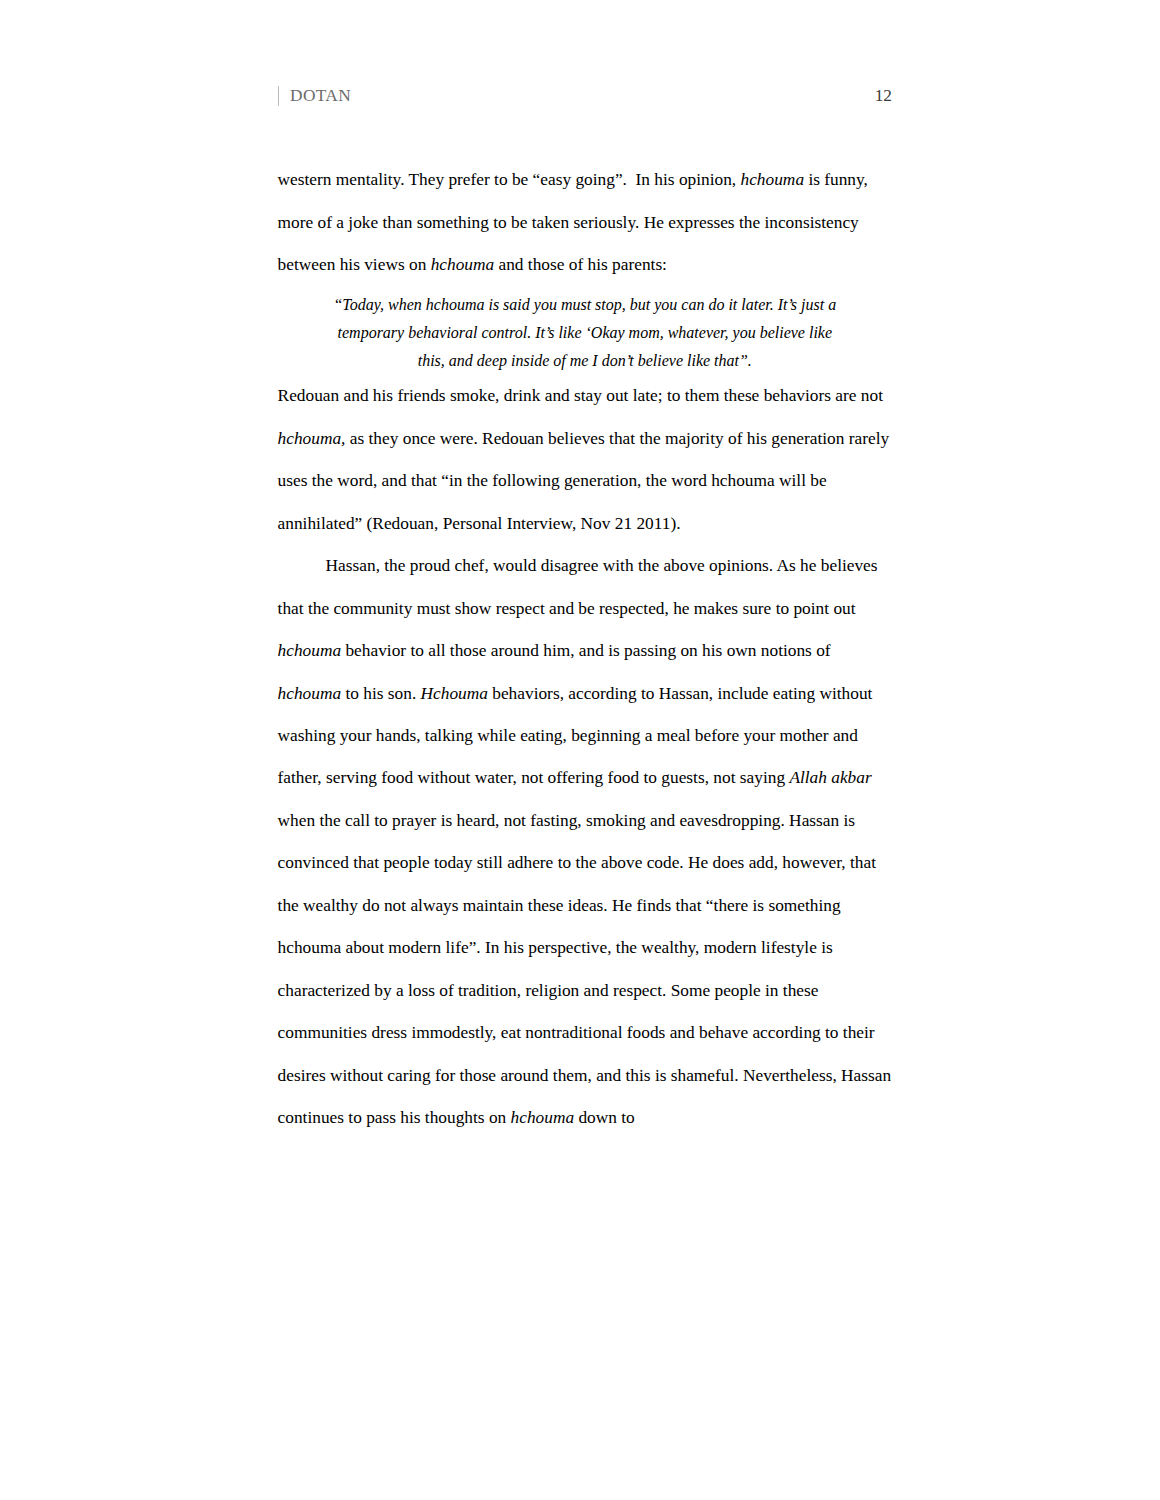DOTAN 12
western mentality. They prefer to be “easy going”. In his opinion, hchouma is funny, more of a joke than something to be taken seriously. He expresses the inconsistency between his views on hchouma and those of his parents:
“Today, when hchouma is said you must stop, but you can do it later. It’s just a temporary behavioral control. It’s like ‘Okay mom, whatever, you believe like this, and deep inside of me I don’t believe like that”.
Redouan and his friends smoke, drink and stay out late; to them these behaviors are not hchouma, as they once were. Redouan believes that the majority of his generation rarely uses the word, and that “in the following generation, the word hchouma will be annihilated” (Redouan, Personal Interview, Nov 21 2011).
Hassan, the proud chef, would disagree with the above opinions. As he believes that the community must show respect and be respected, he makes sure to point out hchouma behavior to all those around him, and is passing on his own notions of hchouma to his son. Hchouma behaviors, according to Hassan, include eating without washing your hands, talking while eating, beginning a meal before your mother and father, serving food without water, not offering food to guests, not saying Allah akbar when the call to prayer is heard, not fasting, smoking and eavesdropping. Hassan is convinced that people today still adhere to the above code. He does add, however, that the wealthy do not always maintain these ideas. He finds that “there is something hchouma about modern life”. In his perspective, the wealthy, modern lifestyle is characterized by a loss of tradition, religion and respect. Some people in these communities dress immodestly, eat nontraditional foods and behave according to their desires without caring for those around them, and this is shameful. Nevertheless, Hassan continues to pass his thoughts on hchouma down to